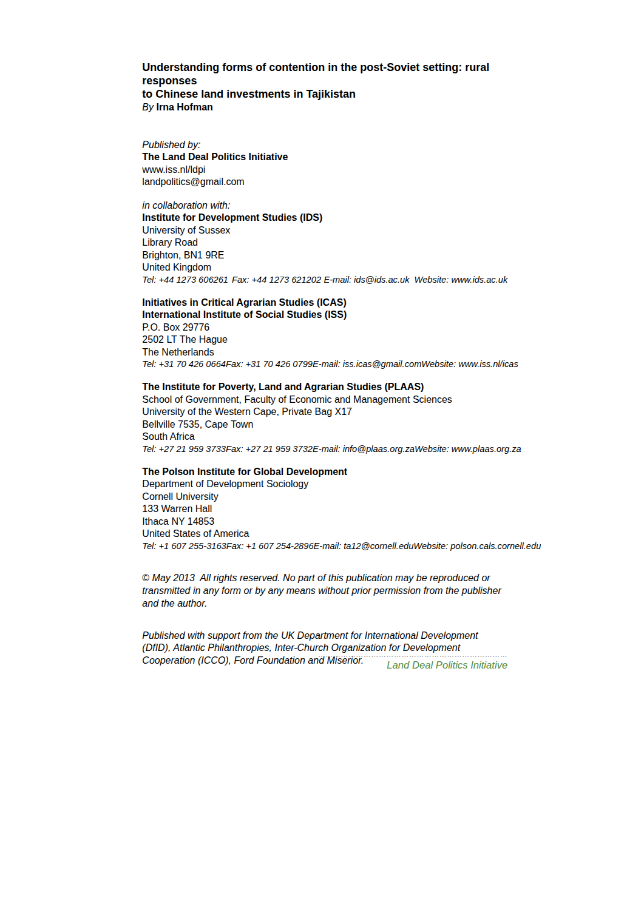Understanding forms of contention in the post-Soviet setting: rural responses
to Chinese land investments in Tajikistan
By Irna Hofman
Published by:
The Land Deal Politics Initiative
www.iss.nl/ldpi
landpolitics@gmail.com
in collaboration with:
Institute for Development Studies (IDS)
University of Sussex
Library Road
Brighton, BN1 9RE
United Kingdom
| Tel: +44 1273 606261 | Fax: +44 1273 621202 | E-mail: ids@ids.ac.uk | Website: www.ids.ac.uk |
Initiatives in Critical Agrarian Studies (ICAS)
International Institute of Social Studies (ISS)
P.O. Box 29776
2502 LT The Hague
The Netherlands
| Tel: +31 70 426 0664 | Fax: +31 70 426 0799 | E-mail: iss.icas@gmail.com | Website: www.iss.nl/icas |
The Institute for Poverty, Land and Agrarian Studies (PLAAS)
School of Government, Faculty of Economic and Management Sciences
University of the Western Cape, Private Bag X17
Bellville 7535, Cape Town
South Africa
| Tel: +27 21 959 3733 | Fax: +27 21 959 3732 | E-mail: info@plaas.org.za | Website: www.plaas.org.za |
The Polson Institute for Global Development
Department of Development Sociology
Cornell University
133 Warren Hall
Ithaca NY 14853
United States of America
| Tel: +1 607 255-3163 | Fax: +1 607 254-2896 | E-mail: ta12@cornell.edu | Website: polson.cals.cornell.edu |
© May 2013 All rights reserved. No part of this publication may be reproduced or transmitted in any form or by any means without prior permission from the publisher and the author.
Published with support from the UK Department for International Development (DfID), Atlantic Philanthropies, Inter-Church Organization for Development Cooperation (ICCO), Ford Foundation and Miserior.
…………………………………………………………………
Land Deal Politics Initiative